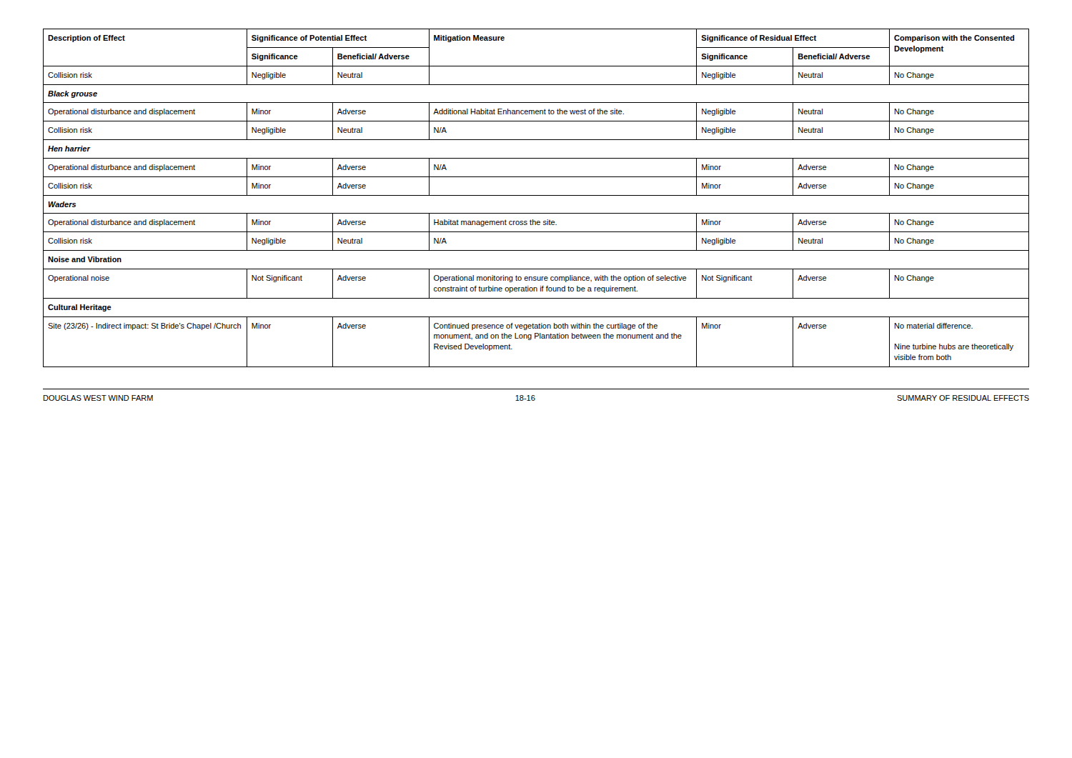| Description of Effect | Significance of Potential Effect | Mitigation Measure | Significance of Residual Effect | Comparison with the Consented Development |
| --- | --- | --- | --- | --- |
| Significance | Beneficial/ Adverse | Significance | Beneficial/ Adverse |
| Collision risk | Negligible | Neutral | | Negligible | Neutral | No Change |
| Black grouse |
| Operational disturbance and displacement | Minor | Adverse | Additional Habitat Enhancement to the west of the site. | Negligible | Neutral | No Change |
| Collision risk | Negligible | Neutral | N/A | Negligible | Neutral | No Change |
| Hen harrier |
| Operational disturbance and displacement | Minor | Adverse | N/A | Minor | Adverse | No Change |
| Collision risk | Minor | Adverse | | Minor | Adverse | No Change |
| Waders |
| Operational disturbance and displacement | Minor | Adverse | Habitat management cross the site. | Minor | Adverse | No Change |
| Collision risk | Negligible | Neutral | N/A | Negligible | Neutral | No Change |
| Noise and Vibration |
| Operational noise | Not Significant | Adverse | Operational monitoring to ensure compliance, with the option of selective constraint of turbine operation if found to be a requirement. | Not Significant | Adverse | No Change |
| Cultural Heritage |
| Site (23/26) - Indirect impact: St Bride's Chapel /Church | Minor | Adverse | Continued presence of vegetation both within the curtilage of the monument, and on the Long Plantation between the monument and the Revised Development. | Minor | Adverse | No material difference. Nine turbine hubs are theoretically visible from both |
DOUGLAS WEST WIND FARM
18-16
SUMMARY OF RESIDUAL EFFECTS